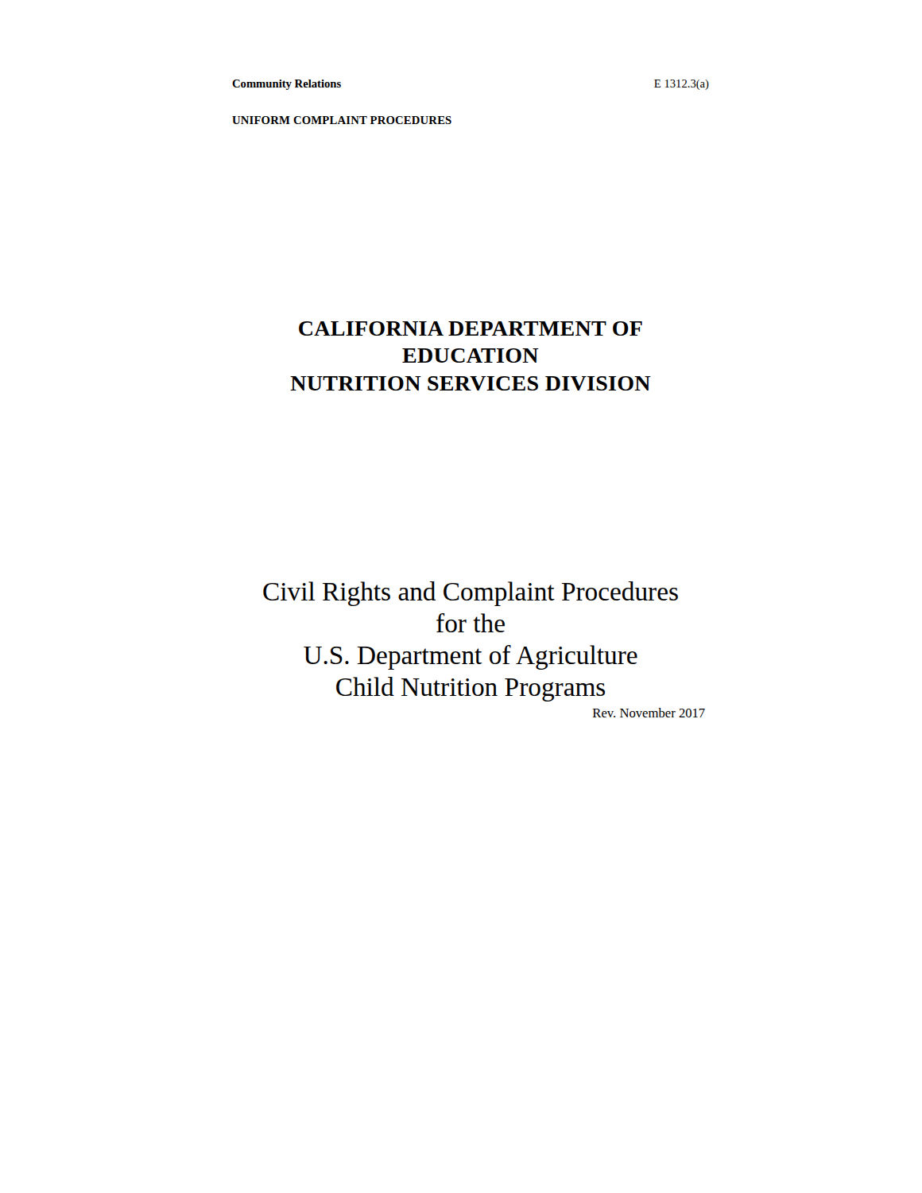Community Relations E 1312.3(a)
UNIFORM COMPLAINT PROCEDURES
CALIFORNIA DEPARTMENT OF
EDUCATION
NUTRITION SERVICES DIVISION
Civil Rights and Complaint Procedures
for the
U.S. Department of Agriculture
Child Nutrition Programs
Rev. November 2017